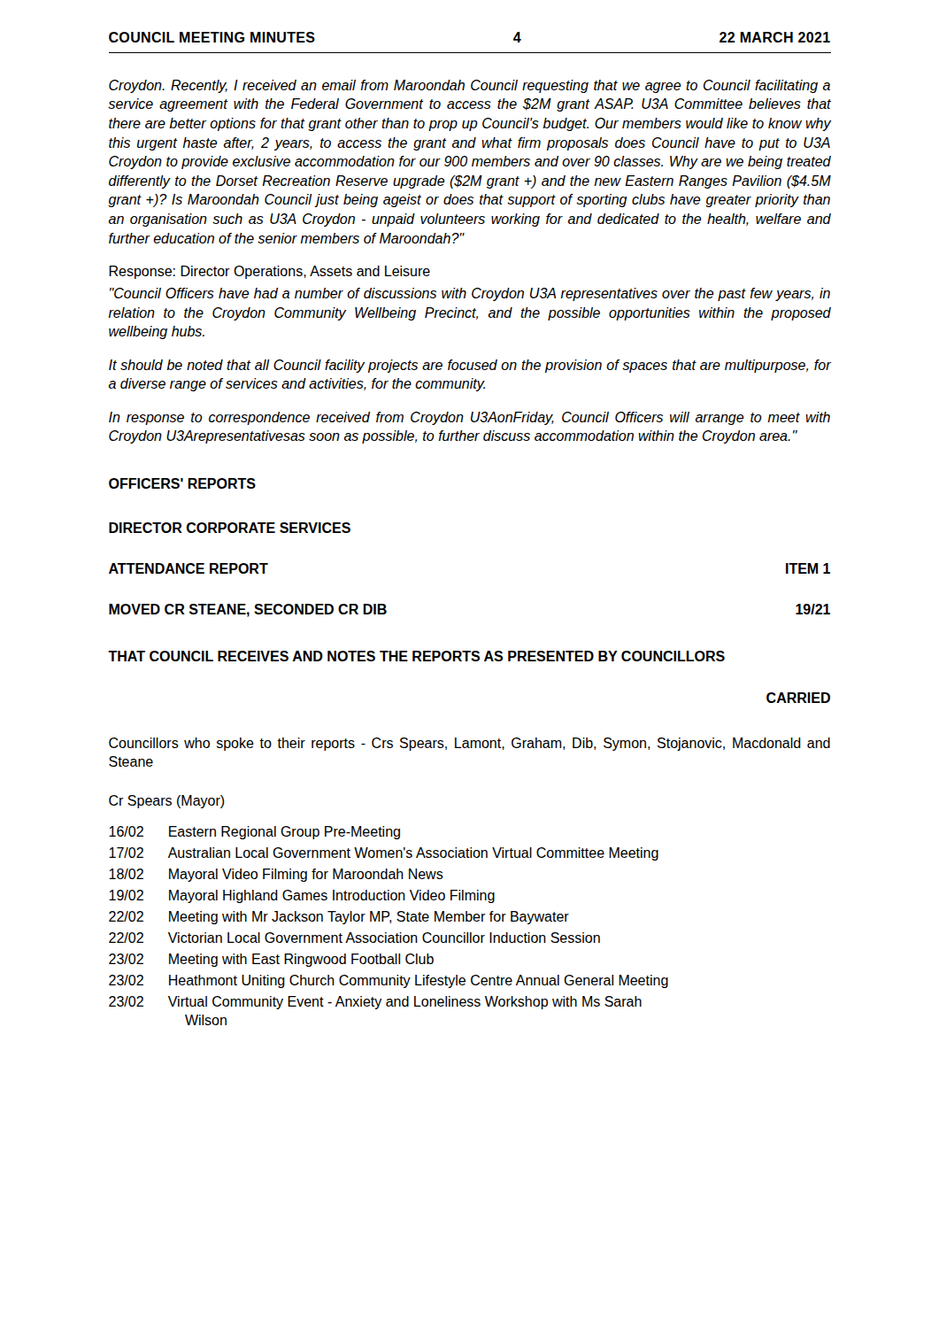COUNCIL MEETING MINUTES 4 22 MARCH 2021
Croydon. Recently, I received an email from Maroondah Council requesting that we agree to Council facilitating a service agreement with the Federal Government to access the $2M grant ASAP. U3A Committee believes that there are better options for that grant other than to prop up Council's budget. Our members would like to know why this urgent haste after, 2 years, to access the grant and what firm proposals does Council have to put to U3A Croydon to provide exclusive accommodation for our 900 members and over 90 classes. Why are we being treated differently to the Dorset Recreation Reserve upgrade ($2M grant +) and the new Eastern Ranges Pavilion ($4.5M grant +)? Is Maroondah Council just being ageist or does that support of sporting clubs have greater priority than an organisation such as U3A Croydon - unpaid volunteers working for and dedicated to the health, welfare and further education of the senior members of Maroondah?"
Response: Director Operations, Assets and Leisure
"Council Officers have had a number of discussions with Croydon U3A representatives over the past few years, in relation to the Croydon Community Wellbeing Precinct, and the possible opportunities within the proposed wellbeing hubs.
It should be noted that all Council facility projects are focused on the provision of spaces that are multipurpose, for a diverse range of services and activities, for the community.
In response to correspondence received from Croydon U3AonFriday, Council Officers will arrange to meet with Croydon U3Arepresentativesas soon as possible, to further discuss accommodation within the Croydon area."
Officers' Reports
Director Corporate Services
Attendance Report Item 1
Moved Cr Steane, Seconded Cr Dib 19/21
That Council receives and notes the reports as presented by Councillors
Carried
Councillors who spoke to their reports - Crs Spears, Lamont, Graham, Dib, Symon, Stojanovic, Macdonald and Steane
Cr Spears (Mayor)
16/02 Eastern Regional Group Pre-Meeting
17/02 Australian Local Government Women's Association Virtual Committee Meeting
18/02 Mayoral Video Filming for Maroondah News
19/02 Mayoral Highland Games Introduction Video Filming
22/02 Meeting with Mr Jackson Taylor MP, State Member for Baywater
22/02 Victorian Local Government Association Councillor Induction Session
23/02 Meeting with East Ringwood Football Club
23/02 Heathmont Uniting Church Community Lifestyle Centre Annual General Meeting
23/02 Virtual Community Event - Anxiety and Loneliness Workshop with Ms Sarah Wilson